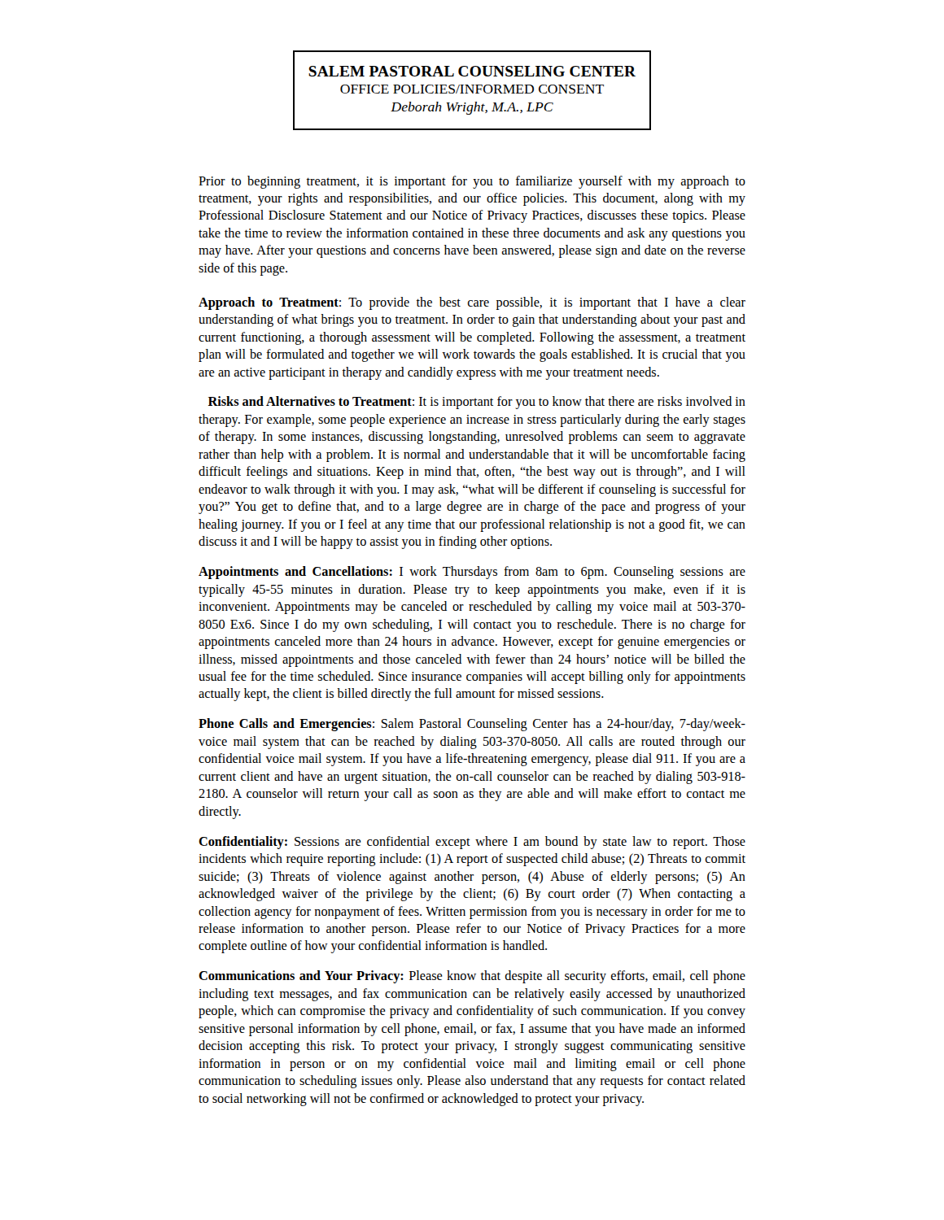SALEM PASTORAL COUNSELING CENTER
OFFICE POLICIES/INFORMED CONSENT
Deborah Wright, M.A., LPC
Prior to beginning treatment, it is important for you to familiarize yourself with my approach to treatment, your rights and responsibilities, and our office policies. This document, along with my Professional Disclosure Statement and our Notice of Privacy Practices, discusses these topics. Please take the time to review the information contained in these three documents and ask any questions you may have. After your questions and concerns have been answered, please sign and date on the reverse side of this page.
Approach to Treatment: To provide the best care possible, it is important that I have a clear understanding of what brings you to treatment. In order to gain that understanding about your past and current functioning, a thorough assessment will be completed. Following the assessment, a treatment plan will be formulated and together we will work towards the goals established. It is crucial that you are an active participant in therapy and candidly express with me your treatment needs.
Risks and Alternatives to Treatment: It is important for you to know that there are risks involved in therapy. For example, some people experience an increase in stress particularly during the early stages of therapy. In some instances, discussing longstanding, unresolved problems can seem to aggravate rather than help with a problem. It is normal and understandable that it will be uncomfortable facing difficult feelings and situations. Keep in mind that, often, “the best way out is through”, and I will endeavor to walk through it with you. I may ask, “what will be different if counseling is successful for you?” You get to define that, and to a large degree are in charge of the pace and progress of your healing journey. If you or I feel at any time that our professional relationship is not a good fit, we can discuss it and I will be happy to assist you in finding other options.
Appointments and Cancellations: I work Thursdays from 8am to 6pm. Counseling sessions are typically 45-55 minutes in duration. Please try to keep appointments you make, even if it is inconvenient. Appointments may be canceled or rescheduled by calling my voice mail at 503-370-8050 Ex6. Since I do my own scheduling, I will contact you to reschedule. There is no charge for appointments canceled more than 24 hours in advance. However, except for genuine emergencies or illness, missed appointments and those canceled with fewer than 24 hours’ notice will be billed the usual fee for the time scheduled. Since insurance companies will accept billing only for appointments actually kept, the client is billed directly the full amount for missed sessions.
Phone Calls and Emergencies: Salem Pastoral Counseling Center has a 24-hour/day, 7-day/week-voice mail system that can be reached by dialing 503-370-8050. All calls are routed through our confidential voice mail system. If you have a life-threatening emergency, please dial 911. If you are a current client and have an urgent situation, the on-call counselor can be reached by dialing 503-918-2180. A counselor will return your call as soon as they are able and will make effort to contact me directly.
Confidentiality: Sessions are confidential except where I am bound by state law to report. Those incidents which require reporting include: (1) A report of suspected child abuse; (2) Threats to commit suicide; (3) Threats of violence against another person, (4) Abuse of elderly persons; (5) An acknowledged waiver of the privilege by the client; (6) By court order (7) When contacting a collection agency for nonpayment of fees. Written permission from you is necessary in order for me to release information to another person. Please refer to our Notice of Privacy Practices for a more complete outline of how your confidential information is handled.
Communications and Your Privacy: Please know that despite all security efforts, email, cell phone including text messages, and fax communication can be relatively easily accessed by unauthorized people, which can compromise the privacy and confidentiality of such communication. If you convey sensitive personal information by cell phone, email, or fax, I assume that you have made an informed decision accepting this risk. To protect your privacy, I strongly suggest communicating sensitive information in person or on my confidential voice mail and limiting email or cell phone communication to scheduling issues only. Please also understand that any requests for contact related to social networking will not be confirmed or acknowledged to protect your privacy.